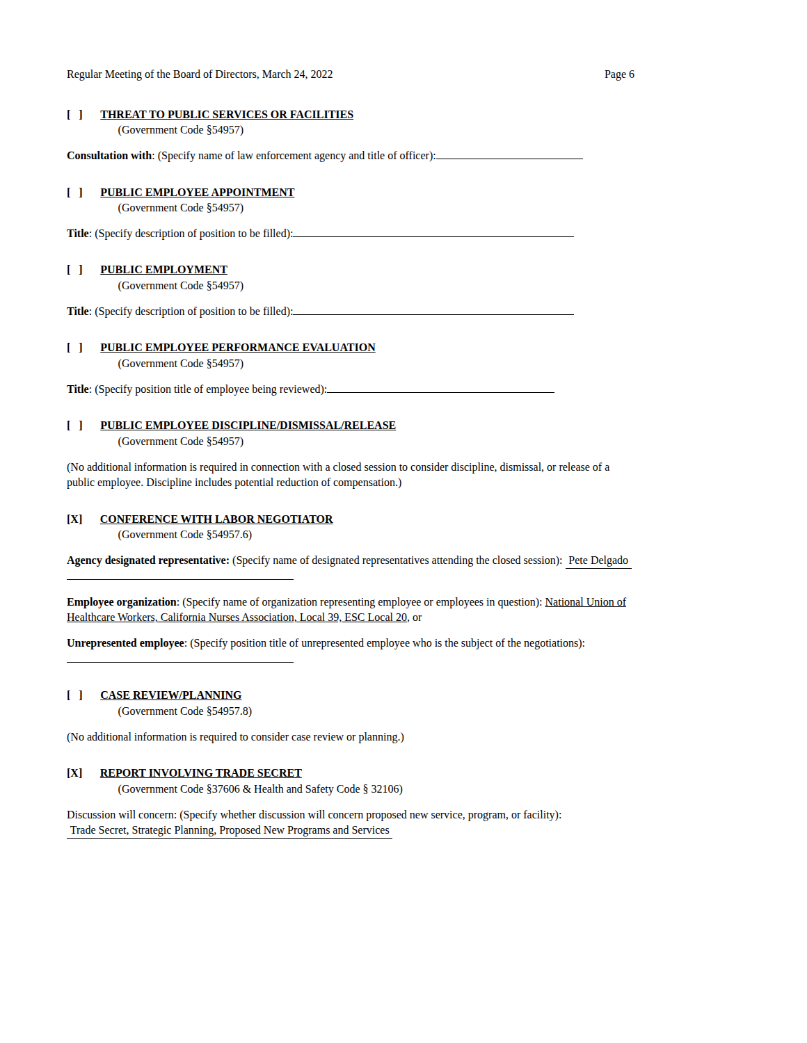Regular Meeting of the Board of Directors, March 24, 2022
Page 6
[ ] THREAT TO PUBLIC SERVICES OR FACILITIES
(Government Code §54957)
Consultation with: (Specify name of law enforcement agency and title of officer):
[ ] PUBLIC EMPLOYEE APPOINTMENT
(Government Code §54957)
Title: (Specify description of position to be filled):
[ ] PUBLIC EMPLOYMENT
(Government Code §54957)
Title: (Specify description of position to be filled):
[ ] PUBLIC EMPLOYEE PERFORMANCE EVALUATION
(Government Code §54957)
Title: (Specify position title of employee being reviewed):
[ ] PUBLIC EMPLOYEE DISCIPLINE/DISMISSAL/RELEASE
(Government Code §54957)
(No additional information is required in connection with a closed session to consider discipline, dismissal, or release of a public employee. Discipline includes potential reduction of compensation.)
[X] CONFERENCE WITH LABOR NEGOTIATOR
(Government Code §54957.6)
Agency designated representative: (Specify name of designated representatives attending the closed session): Pete Delgado
Employee organization: (Specify name of organization representing employee or employees in question): National Union of Healthcare Workers, California Nurses Association, Local 39, ESC Local 20, or
Unrepresented employee: (Specify position title of unrepresented employee who is the subject of the negotiations):
[ ] CASE REVIEW/PLANNING
(Government Code §54957.8)
(No additional information is required to consider case review or planning.)
[X] REPORT INVOLVING TRADE SECRET
(Government Code §37606 & Health and Safety Code § 32106)
Discussion will concern: (Specify whether discussion will concern proposed new service, program, or facility): Trade Secret, Strategic Planning, Proposed New Programs and Services